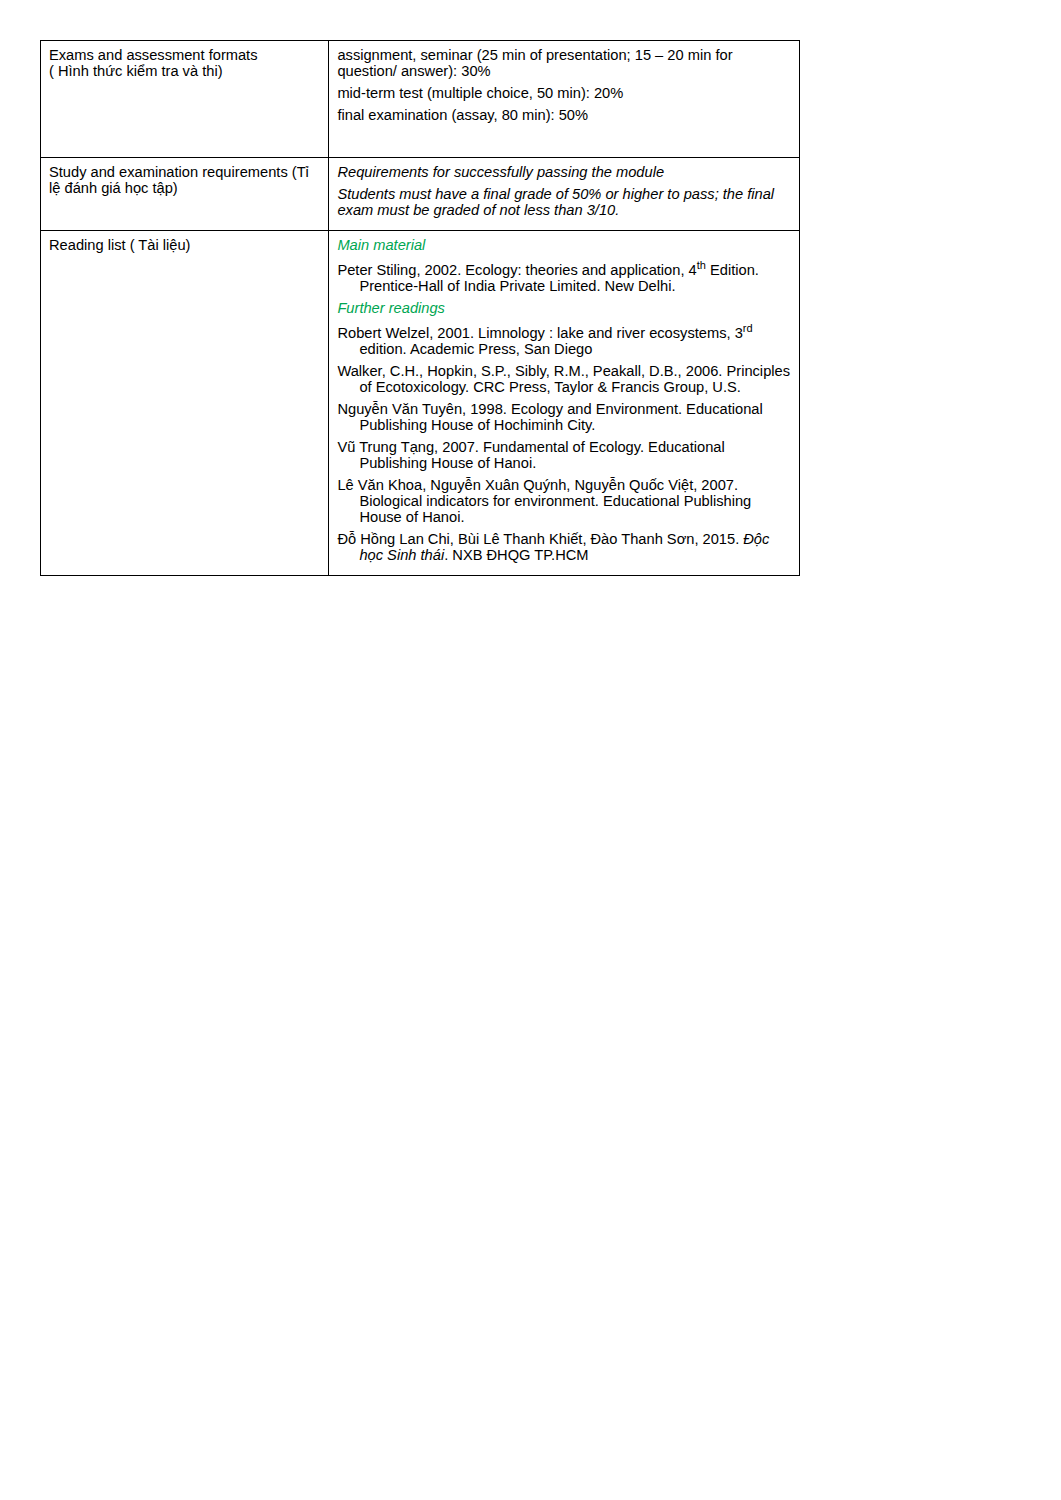| Exams and assessment formats ( Hình thức kiểm tra và thi) | assignment, seminar (25 min of presentation; 15 – 20 min for question/ answer): 30% mid-term test (multiple choice, 50 min): 20% final examination (assay, 80 min): 50% |
| Study and examination requirements (Tỉ lệ đánh giá học tập) | Requirements for successfully passing the module Students must have a final grade of 50% or higher to pass; the final exam must be graded of not less than 3/10. |
| Reading list ( Tài liệu) | Main material Peter Stiling, 2002. Ecology: theories and application, 4 th Edition. Prentice-Hall of India Private Limited. New Delhi. Further readings Robert Welzel, 2001. Limnology : lake and river ecosystems, 3 rd edition. Academic Press, San Diego Walker, C.H., Hopkin, S.P., Sibly, R.M., Peakall, D.B., 2006. Principles of Ecotoxicology. CRC Press, Taylor & Francis Group, U.S. Nguyễn Văn Tuyên, 1998. Ecology and Environment. Educational Publishing House of Hochiminh City. Vũ Trung Tạng, 2007. Fundamental of Ecology. Educational Publishing House of Hanoi. Lê Văn Khoa, Nguyễn Xuân Quýnh, Nguyễn Quốc Việt, 2007. Biological indicators for environment. Educational Publishing House of Hanoi. Đỗ Hồng Lan Chi, Bùi Lê Thanh Khiết, Đào Thanh Sơn, 2015. Độc học Sinh thái . NXB ĐHQG TP.HCM |